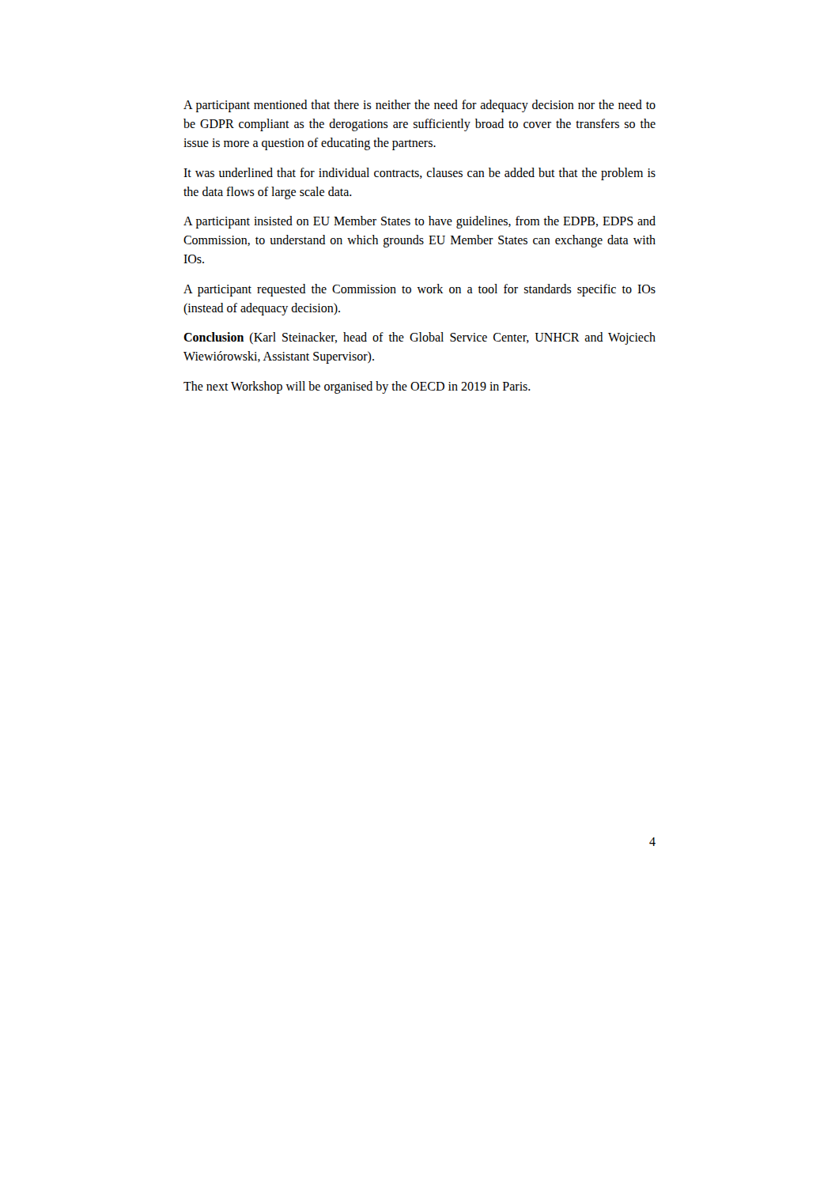A participant mentioned that there is neither the need for adequacy decision nor the need to be GDPR compliant as the derogations are sufficiently broad to cover the transfers so the issue is more a question of educating the partners.
It was underlined that for individual contracts, clauses can be added but that the problem is the data flows of large scale data.
A participant insisted on EU Member States to have guidelines, from the EDPB, EDPS and Commission, to understand on which grounds EU Member States can exchange data with IOs.
A participant requested the Commission to work on a tool for standards specific to IOs (instead of adequacy decision).
Conclusion (Karl Steinacker, head of the Global Service Center, UNHCR and Wojciech Wiewiórowski, Assistant Supervisor).
The next Workshop will be organised by the OECD in 2019 in Paris.
4